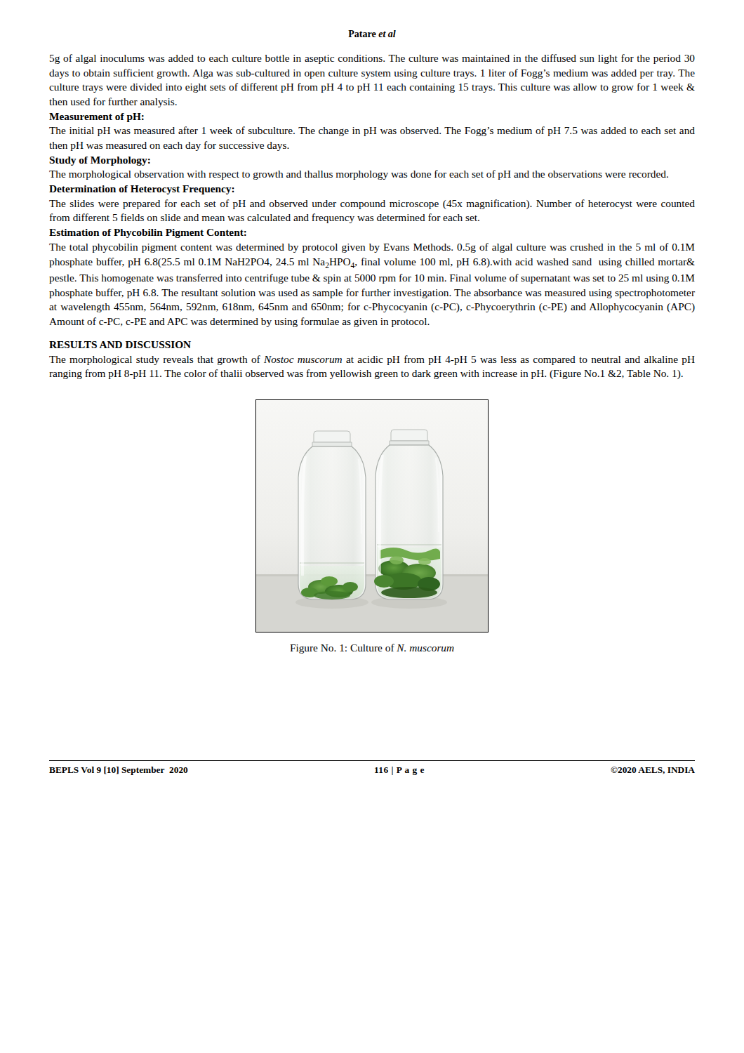Patare et al
5g of algal inoculums was added to each culture bottle in aseptic conditions. The culture was maintained in the diffused sun light for the period 30 days to obtain sufficient growth. Alga was sub-cultured in open culture system using culture trays. 1 liter of Fogg’s medium was added per tray. The culture trays were divided into eight sets of different pH from pH 4 to pH 11 each containing 15 trays. This culture was allow to grow for 1 week & then used for further analysis.
Measurement of pH:
The initial pH was measured after 1 week of subculture. The change in pH was observed. The Fogg’s medium of pH 7.5 was added to each set and then pH was measured on each day for successive days.
Study of Morphology:
The morphological observation with respect to growth and thallus morphology was done for each set of pH and the observations were recorded.
Determination of Heterocyst Frequency:
The slides were prepared for each set of pH and observed under compound microscope (45x magnification). Number of heterocyst were counted from different 5 fields on slide and mean was calculated and frequency was determined for each set.
Estimation of Phycobilin Pigment Content:
The total phycobilin pigment content was determined by protocol given by Evans Methods. 0.5g of algal culture was crushed in the 5 ml of 0.1M phosphate buffer, pH 6.8(25.5 ml 0.1M NaH2PO4, 24.5 ml Na2HPO4, final volume 100 ml, pH 6.8).with acid washed sand using chilled mortar& pestle. This homogenate was transferred into centrifuge tube & spin at 5000 rpm for 10 min. Final volume of supernatant was set to 25 ml using 0.1M phosphate buffer, pH 6.8. The resultant solution was used as sample for further investigation. The absorbance was measured using spectrophotometer at wavelength 455nm, 564nm, 592nm, 618nm, 645nm and 650nm; for c-Phycocyanin (c-PC), c-Phycoerythrin (c-PE) and Allophycocyanin (APC) Amount of c-PC, c-PE and APC was determined by using formulae as given in protocol.
RESULTS AND DISCUSSION
The morphological study reveals that growth of Nostoc muscorum at acidic pH from pH 4-pH 5 was less as compared to neutral and alkaline pH ranging from pH 8-pH 11. The color of thalii observed was from yellowish green to dark green with increase in pH. (Figure No.1 &2, Table No. 1).
Figure No. 1: Culture of N. muscorum
BEPLS Vol 9 [10] September 2020
116 | P a g e
©2020 AELS, INDIA